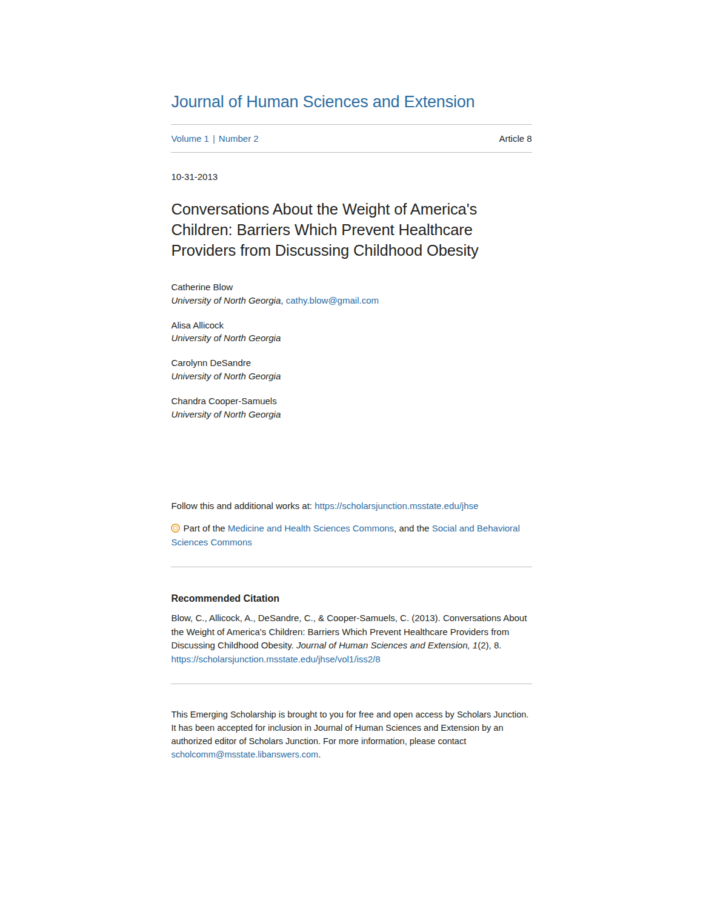Journal of Human Sciences and Extension
Volume 1|Number 2
Article 8
10-31-2013
Conversations About the Weight of America's Children: Barriers Which Prevent Healthcare Providers from Discussing Childhood Obesity
Catherine Blow University of North Georgia, cathy.blow@gmail.com
Alisa Allicock University of North Georgia
Carolynn DeSandre University of North Georgia
Chandra Cooper-Samuels University of North Georgia
Follow this and additional works at: https://scholarsjunction.msstate.edu/jhse
Part of the Medicine and Health Sciences Commons, and the Social and Behavioral Sciences Commons
Recommended Citation
Blow, C., Allicock, A., DeSandre, C., & Cooper-Samuels, C. (2013). Conversations About the Weight of America's Children: Barriers Which Prevent Healthcare Providers from Discussing Childhood Obesity. Journal of Human Sciences and Extension, 1(2), 8. https://scholarsjunction.msstate.edu/jhse/vol1/iss2/8
This Emerging Scholarship is brought to you for free and open access by Scholars Junction. It has been accepted for inclusion in Journal of Human Sciences and Extension by an authorized editor of Scholars Junction. For more information, please contact scholcomm@msstate.libanswers.com.